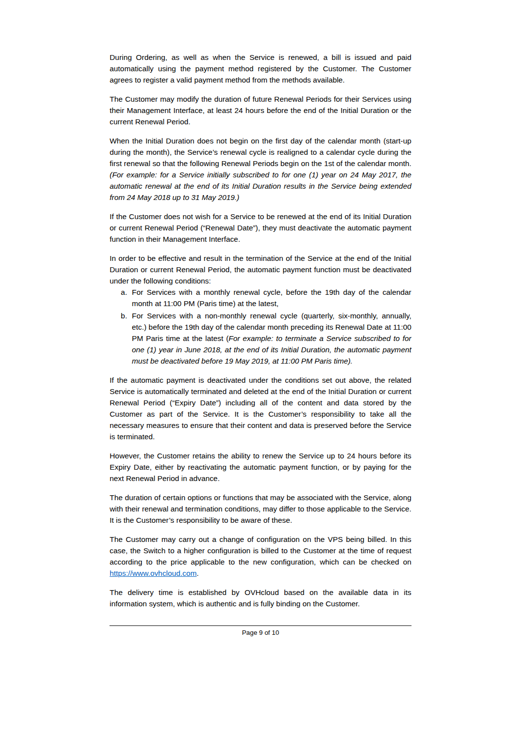During Ordering, as well as when the Service is renewed, a bill is issued and paid automatically using the payment method registered by the Customer. The Customer agrees to register a valid payment method from the methods available.
The Customer may modify the duration of future Renewal Periods for their Services using their Management Interface, at least 24 hours before the end of the Initial Duration or the current Renewal Period.
When the Initial Duration does not begin on the first day of the calendar month (start-up during the month), the Service’s renewal cycle is realigned to a calendar cycle during the first renewal so that the following Renewal Periods begin on the 1st of the calendar month. (For example: for a Service initially subscribed to for one (1) year on 24 May 2017, the automatic renewal at the end of its Initial Duration results in the Service being extended from 24 May 2018 up to 31 May 2019.)
If the Customer does not wish for a Service to be renewed at the end of its Initial Duration or current Renewal Period (“Renewal Date”), they must deactivate the automatic payment function in their Management Interface.
In order to be effective and result in the termination of the Service at the end of the Initial Duration or current Renewal Period, the automatic payment function must be deactivated under the following conditions:
For Services with a monthly renewal cycle, before the 19th day of the calendar month at 11:00 PM (Paris time) at the latest,
For Services with a non-monthly renewal cycle (quarterly, six-monthly, annually, etc.) before the 19th day of the calendar month preceding its Renewal Date at 11:00 PM Paris time at the latest (For example: to terminate a Service subscribed to for one (1) year in June 2018, at the end of its Initial Duration, the automatic payment must be deactivated before 19 May 2019, at 11:00 PM Paris time).
If the automatic payment is deactivated under the conditions set out above, the related Service is automatically terminated and deleted at the end of the Initial Duration or current Renewal Period (“Expiry Date”) including all of the content and data stored by the Customer as part of the Service. It is the Customer’s responsibility to take all the necessary measures to ensure that their content and data is preserved before the Service is terminated.
However, the Customer retains the ability to renew the Service up to 24 hours before its Expiry Date, either by reactivating the automatic payment function, or by paying for the next Renewal Period in advance.
The duration of certain options or functions that may be associated with the Service, along with their renewal and termination conditions, may differ to those applicable to the Service. It is the Customer’s responsibility to be aware of these.
The Customer may carry out a change of configuration on the VPS being billed. In this case, the Switch to a higher configuration is billed to the Customer at the time of request according to the price applicable to the new configuration, which can be checked on https://www.ovhcloud.com.
The delivery time is established by OVHcloud based on the available data in its information system, which is authentic and is fully binding on the Customer.
Page 9 of 10